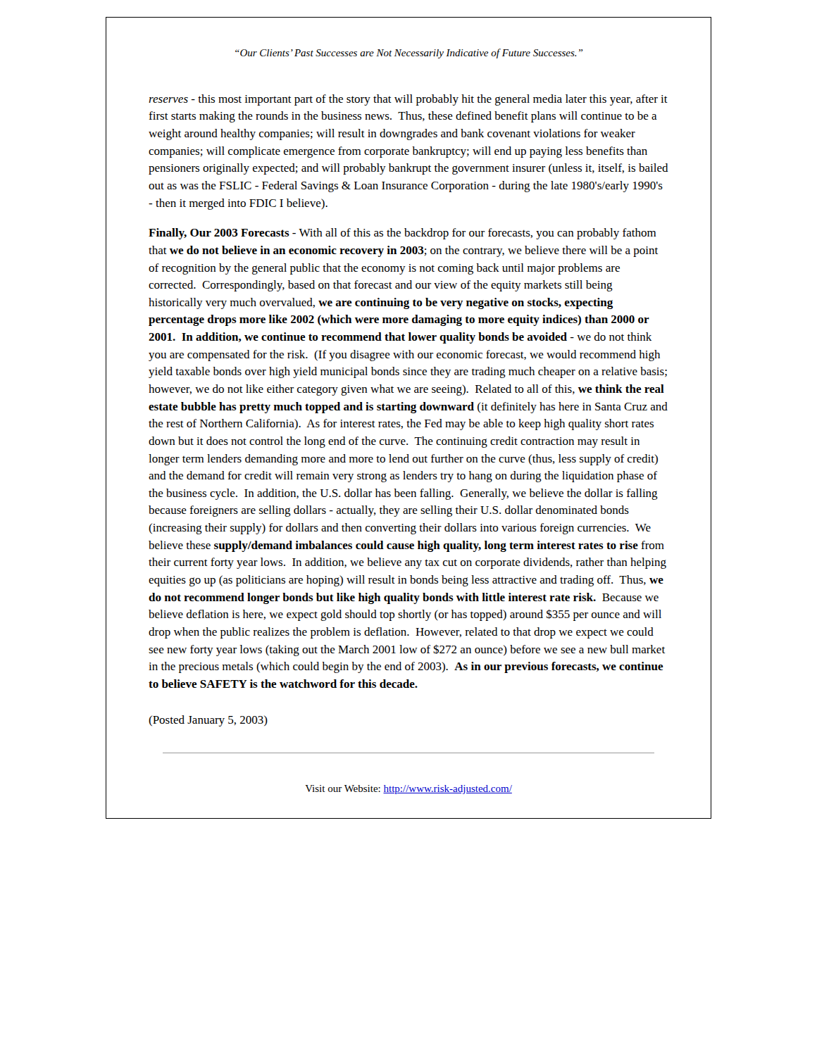“Our Clients’ Past Successes are Not Necessarily Indicative of Future Successes.”
reserves - this most important part of the story that will probably hit the general media later this year, after it first starts making the rounds in the business news. Thus, these defined benefit plans will continue to be a weight around healthy companies; will result in downgrades and bank covenant violations for weaker companies; will complicate emergence from corporate bankruptcy; will end up paying less benefits than pensioners originally expected; and will probably bankrupt the government insurer (unless it, itself, is bailed out as was the FSLIC - Federal Savings & Loan Insurance Corporation - during the late 1980's/early 1990's - then it merged into FDIC I believe).
Finally, Our 2003 Forecasts - With all of this as the backdrop for our forecasts, you can probably fathom that we do not believe in an economic recovery in 2003; on the contrary, we believe there will be a point of recognition by the general public that the economy is not coming back until major problems are corrected. Correspondingly, based on that forecast and our view of the equity markets still being historically very much overvalued, we are continuing to be very negative on stocks, expecting percentage drops more like 2002 (which were more damaging to more equity indices) than 2000 or 2001. In addition, we continue to recommend that lower quality bonds be avoided - we do not think you are compensated for the risk. (If you disagree with our economic forecast, we would recommend high yield taxable bonds over high yield municipal bonds since they are trading much cheaper on a relative basis; however, we do not like either category given what we are seeing). Related to all of this, we think the real estate bubble has pretty much topped and is starting downward (it definitely has here in Santa Cruz and the rest of Northern California). As for interest rates, the Fed may be able to keep high quality short rates down but it does not control the long end of the curve. The continuing credit contraction may result in longer term lenders demanding more and more to lend out further on the curve (thus, less supply of credit) and the demand for credit will remain very strong as lenders try to hang on during the liquidation phase of the business cycle. In addition, the U.S. dollar has been falling. Generally, we believe the dollar is falling because foreigners are selling dollars - actually, they are selling their U.S. dollar denominated bonds (increasing their supply) for dollars and then converting their dollars into various foreign currencies. We believe these supply/demand imbalances could cause high quality, long term interest rates to rise from their current forty year lows. In addition, we believe any tax cut on corporate dividends, rather than helping equities go up (as politicians are hoping) will result in bonds being less attractive and trading off. Thus, we do not recommend longer bonds but like high quality bonds with little interest rate risk. Because we believe deflation is here, we expect gold should top shortly (or has topped) around $355 per ounce and will drop when the public realizes the problem is deflation. However, related to that drop we expect we could see new forty year lows (taking out the March 2001 low of $272 an ounce) before we see a new bull market in the precious metals (which could begin by the end of 2003). As in our previous forecasts, we continue to believe SAFETY is the watchword for this decade.
(Posted January 5, 2003)
Visit our Website: http://www.risk-adjusted.com/